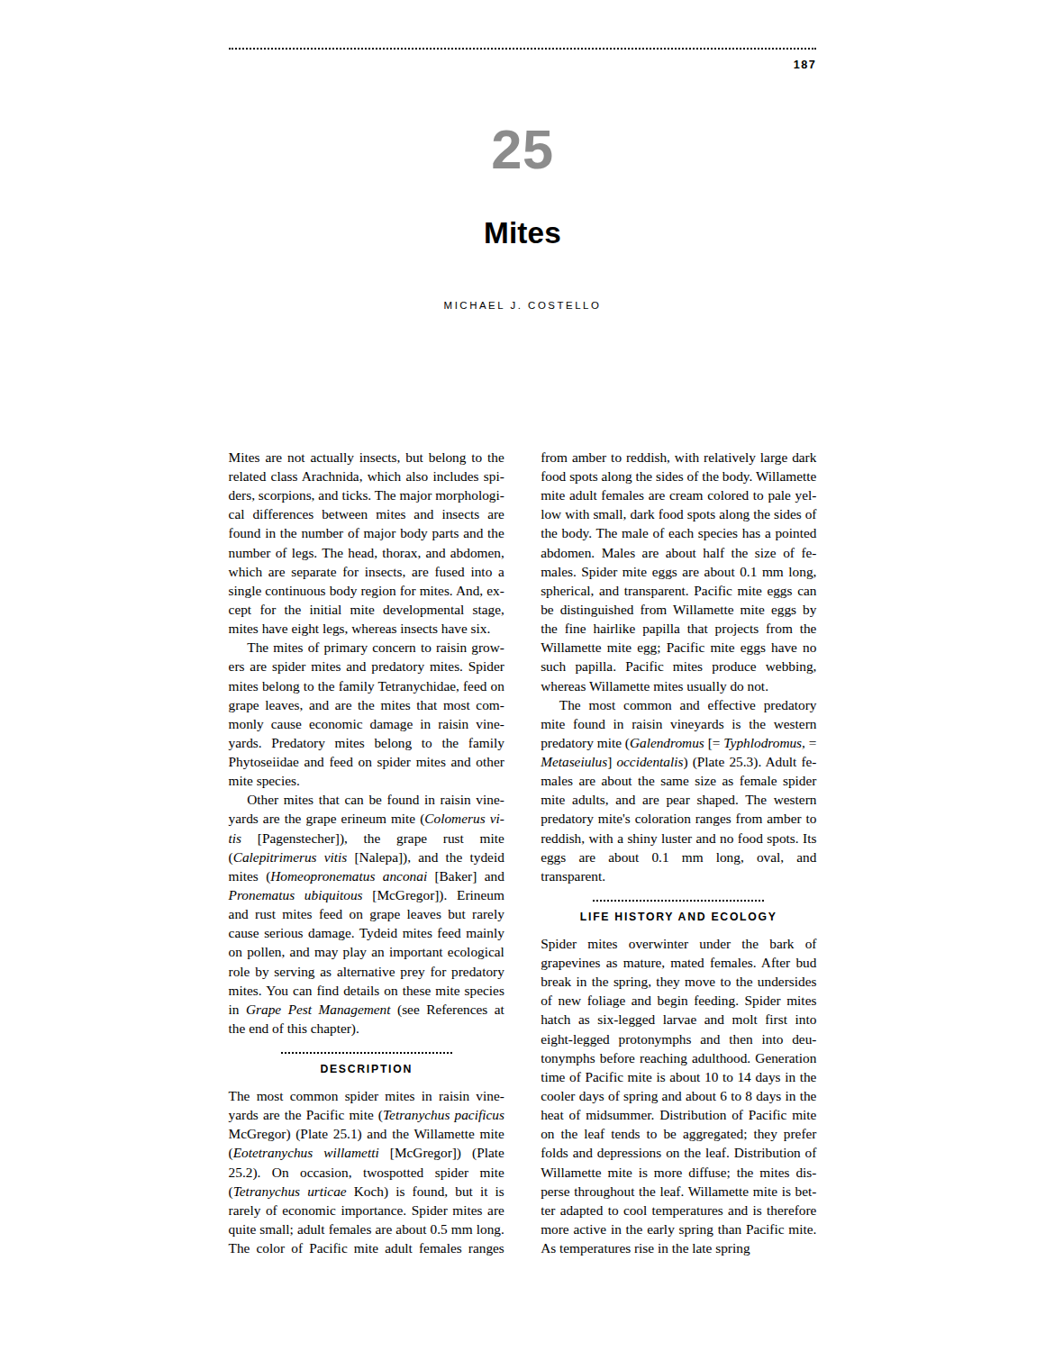187
25
Mites
MICHAEL J. COSTELLO
Mites are not actually insects, but belong to the related class Arachnida, which also includes spiders, scorpions, and ticks. The major morphological differences between mites and insects are found in the number of major body parts and the number of legs. The head, thorax, and abdomen, which are separate for insects, are fused into a single continuous body region for mites. And, except for the initial mite developmental stage, mites have eight legs, whereas insects have six.
The mites of primary concern to raisin growers are spider mites and predatory mites. Spider mites belong to the family Tetranychidae, feed on grape leaves, and are the mites that most commonly cause economic damage in raisin vineyards. Predatory mites belong to the family Phytoseiidae and feed on spider mites and other mite species.
Other mites that can be found in raisin vineyards are the grape erineum mite (Colomerus vitis [Pagenstecher]), the grape rust mite (Calepitrimerus vitis [Nalepa]), and the tydeid mites (Homeopronematus anconai [Baker] and Pronematus ubiquitous [McGregor]). Erineum and rust mites feed on grape leaves but rarely cause serious damage. Tydeid mites feed mainly on pollen, and may play an important ecological role by serving as alternative prey for predatory mites. You can find details on these mite species in Grape Pest Management (see References at the end of this chapter).
Description
The most common spider mites in raisin vineyards are the Pacific mite (Tetranychus pacificus McGregor) (Plate 25.1) and the Willamette mite (Eotetranychus willametti [McGregor]) (Plate 25.2). On occasion, twospotted spider mite (Tetranychus urticae Koch) is found, but it is rarely of economic importance. Spider mites are quite small; adult females are about 0.5 mm long. The color of Pacific mite adult females ranges from amber to reddish, with relatively large dark food spots along the sides of the body. Willamette mite adult females are cream colored to pale yellow with small, dark food spots along the sides of the body. The male of each species has a pointed abdomen. Males are about half the size of females. Spider mite eggs are about 0.1 mm long, spherical, and transparent. Pacific mite eggs can be distinguished from Willamette mite eggs by the fine hairlike papilla that projects from the Willamette mite egg; Pacific mite eggs have no such papilla. Pacific mites produce webbing, whereas Willamette mites usually do not.
The most common and effective predatory mite found in raisin vineyards is the western predatory mite (Galendromus [= Typhlodromus, = Metaseiulus] occidentalis) (Plate 25.3). Adult females are about the same size as female spider mite adults, and are pear shaped. The western predatory mite's coloration ranges from amber to reddish, with a shiny luster and no food spots. Its eggs are about 0.1 mm long, oval, and transparent.
Life History and Ecology
Spider mites overwinter under the bark of grapevines as mature, mated females. After bud break in the spring, they move to the undersides of new foliage and begin feeding. Spider mites hatch as six-legged larvae and molt first into eight-legged protonymphs and then into deutonymphs before reaching adulthood. Generation time of Pacific mite is about 10 to 14 days in the cooler days of spring and about 6 to 8 days in the heat of midsummer. Distribution of Pacific mite on the leaf tends to be aggregated; they prefer folds and depressions on the leaf. Distribution of Willamette mite is more diffuse; the mites disperse throughout the leaf. Willamette mite is better adapted to cool temperatures and is therefore more active in the early spring than Pacific mite. As temperatures rise in the late spring